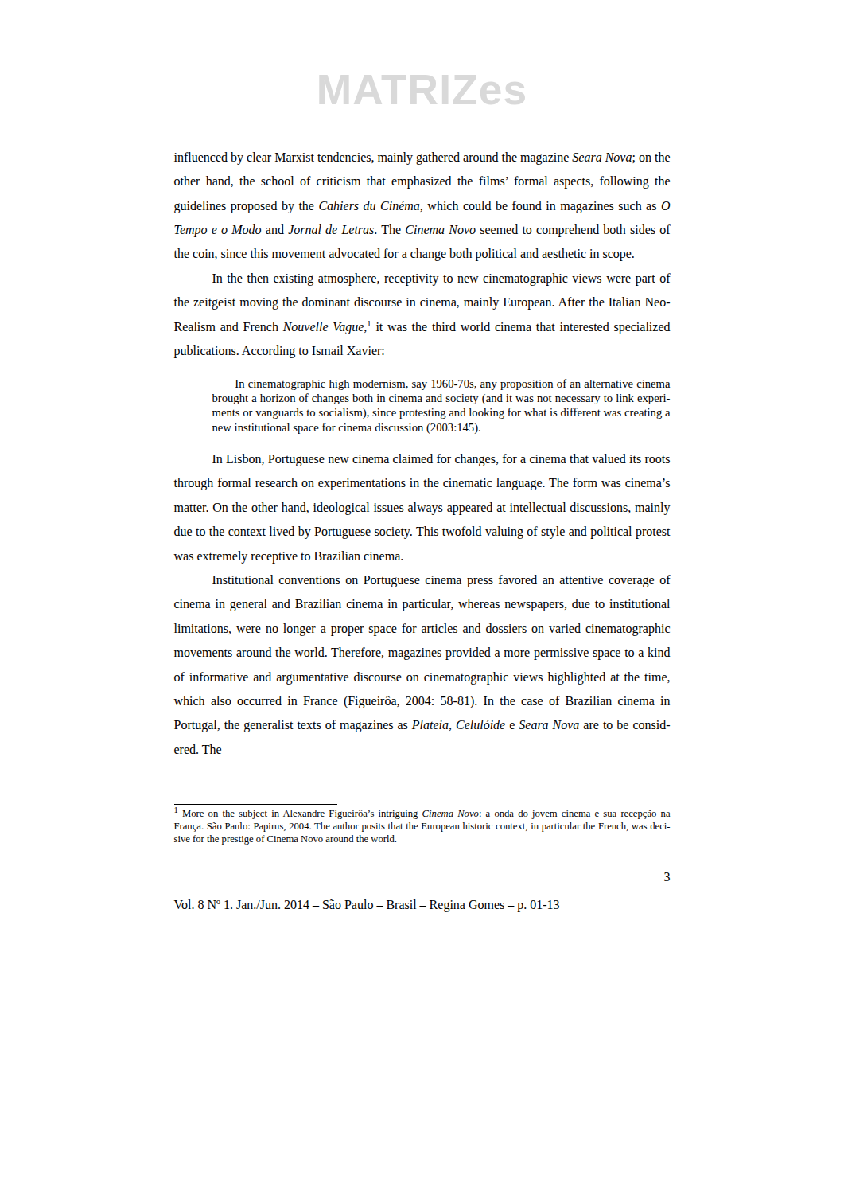MATRIZes
influenced by clear Marxist tendencies, mainly gathered around the magazine Seara Nova; on the other hand, the school of criticism that emphasized the films’ formal aspects, following the guidelines proposed by the Cahiers du Cinéma, which could be found in magazines such as O Tempo e o Modo and Jornal de Letras. The Cinema Novo seemed to comprehend both sides of the coin, since this movement advocated for a change both political and aesthetic in scope.
In the then existing atmosphere, receptivity to new cinematographic views were part of the zeitgeist moving the dominant discourse in cinema, mainly European. After the Italian Neo-Realism and French Nouvelle Vague,1 it was the third world cinema that interested specialized publications. According to Ismail Xavier:
In cinematographic high modernism, say 1960-70s, any proposition of an alternative cinema brought a horizon of changes both in cinema and society (and it was not necessary to link experiments or vanguards to socialism), since protesting and looking for what is different was creating a new institutional space for cinema discussion (2003:145).
In Lisbon, Portuguese new cinema claimed for changes, for a cinema that valued its roots through formal research on experimentations in the cinematic language. The form was cinema’s matter. On the other hand, ideological issues always appeared at intellectual discussions, mainly due to the context lived by Portuguese society. This twofold valuing of style and political protest was extremely receptive to Brazilian cinema.
Institutional conventions on Portuguese cinema press favored an attentive coverage of cinema in general and Brazilian cinema in particular, whereas newspapers, due to institutional limitations, were no longer a proper space for articles and dossiers on varied cinematographic movements around the world. Therefore, magazines provided a more permissive space to a kind of informative and argumentative discourse on cinematographic views highlighted at the time, which also occurred in France (Figueirôa, 2004: 58-81). In the case of Brazilian cinema in Portugal, the generalist texts of magazines as Plateia, Celulóide e Seara Nova are to be considered. The
1 More on the subject in Alexandre Figueirôa’s intriguing Cinema Novo: a onda do jovem cinema e sua recepção na França. São Paulo: Papirus, 2004. The author posits that the European historic context, in particular the French, was decisive for the prestige of Cinema Novo around the world.
3
Vol. 8 Nº 1. Jan./Jun. 2014 – São Paulo – Brasil – Regina Gomes – p. 01-13